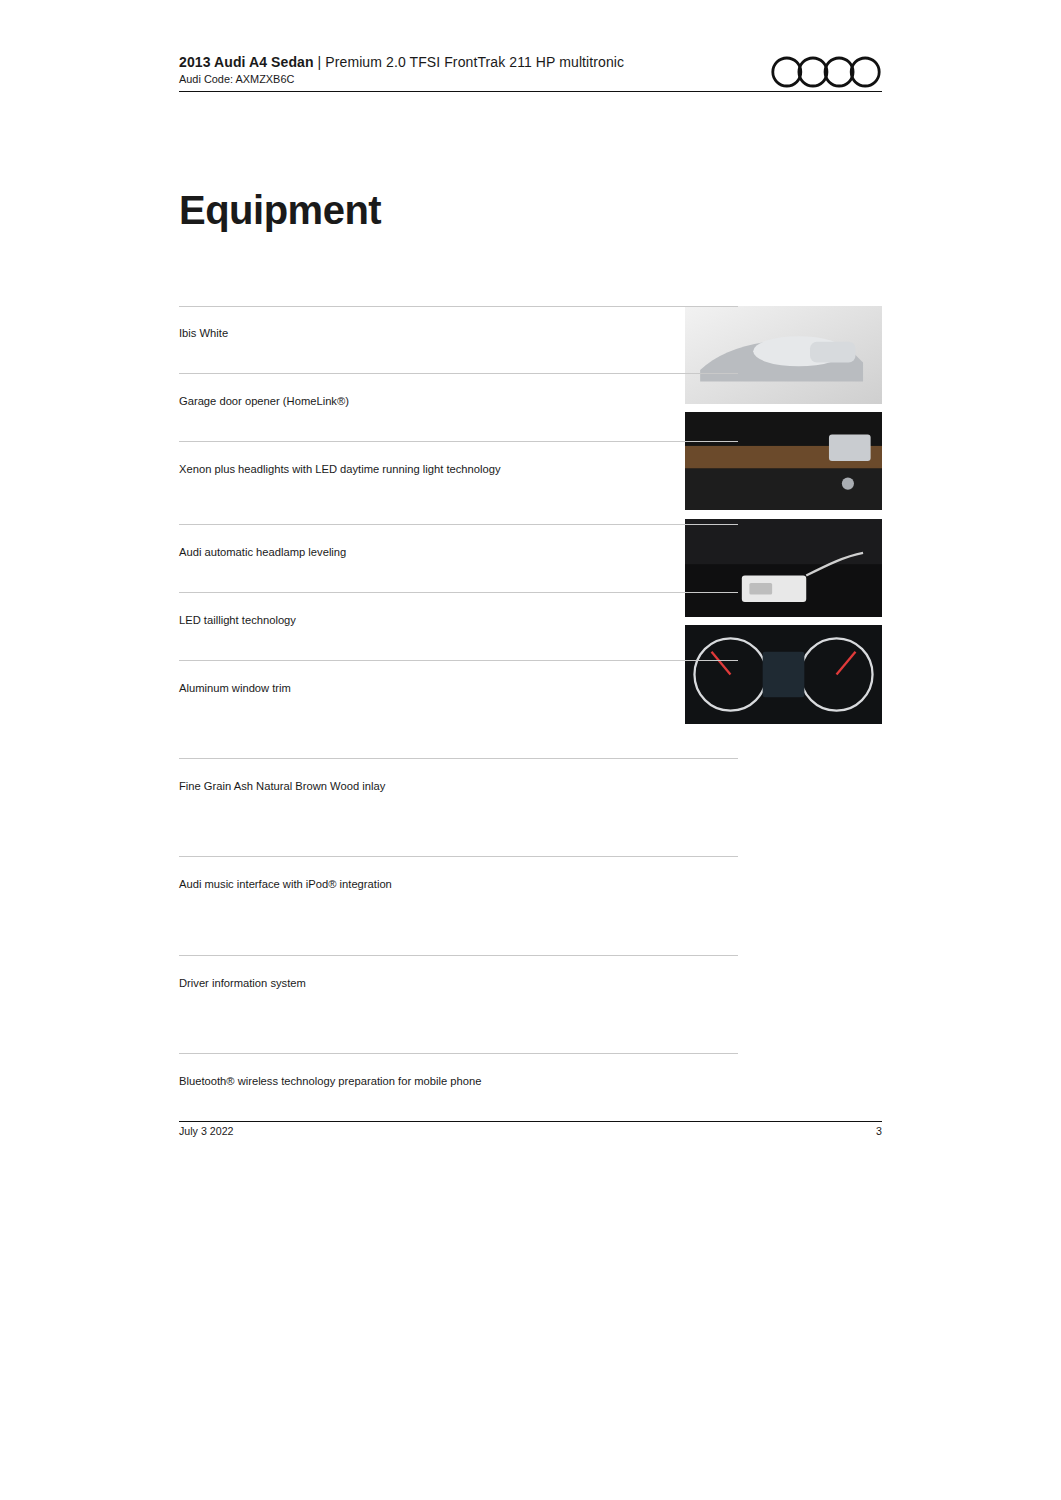2013 Audi A4 Sedan | Premium 2.0 TFSI FrontTrak 211 HP multitronic
Audi Code: AXMZXB6C
Equipment
Ibis White
Garage door opener (HomeLink®)
Xenon plus headlights with LED daytime running light technology
Audi automatic headlamp leveling
LED taillight technology
Aluminum window trim
Fine Grain Ash Natural Brown Wood inlay
Audi music interface with iPod® integration
Driver information system
Bluetooth® wireless technology preparation for mobile phone
July 3 2022
3